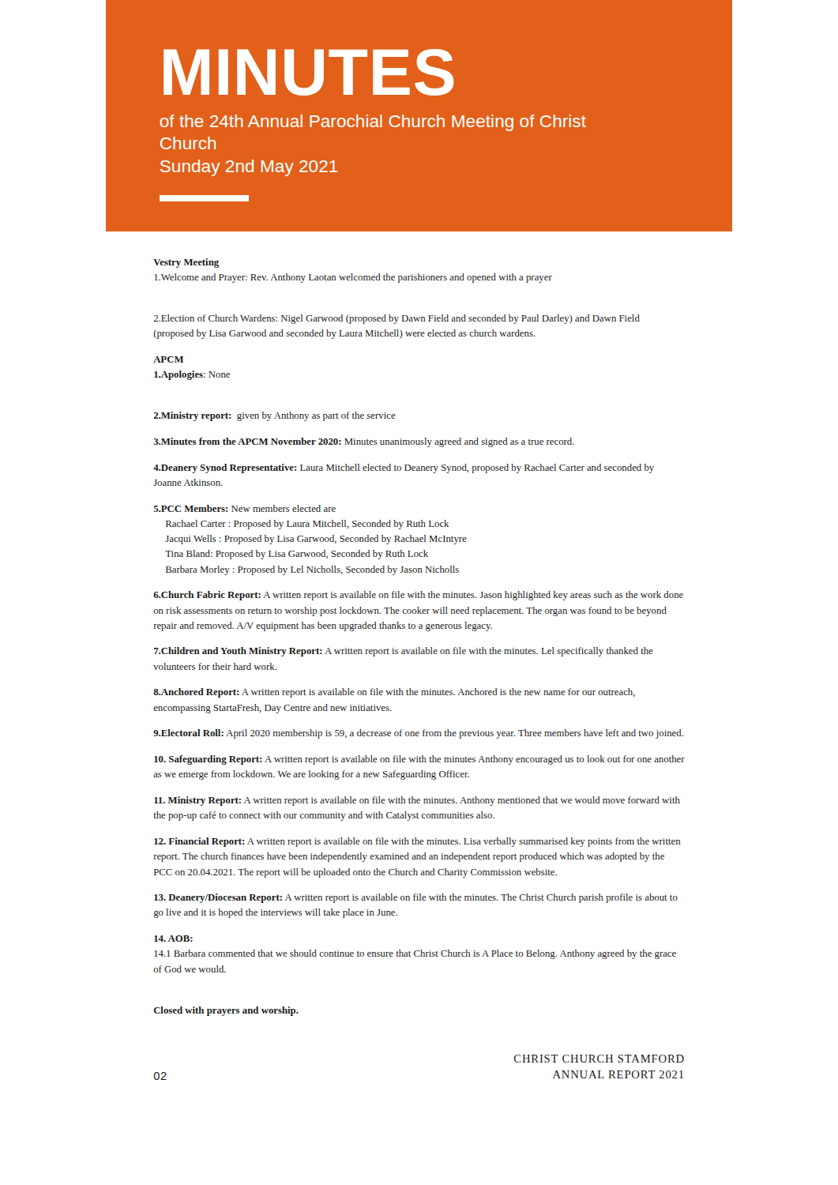Minutes
of the 24th Annual Parochial Church Meeting of Christ Church
Sunday 2nd May 2021
Vestry Meeting
1.Welcome and Prayer: Rev. Anthony Laotan welcomed the parishioners and opened with a prayer
2.Election of Church Wardens: Nigel Garwood (proposed by Dawn Field and seconded by Paul Darley) and Dawn Field (proposed by Lisa Garwood and seconded by Laura Mitchell) were elected as church wardens.
APCM
1.Apologies: None
2.Ministry report: given by Anthony as part of the service
3.Minutes from the APCM November 2020: Minutes unanimously agreed and signed as a true record.
4.Deanery Synod Representative: Laura Mitchell elected to Deanery Synod, proposed by Rachael Carter and seconded by Joanne Atkinson.
5.PCC Members: New members elected are
Rachael Carter : Proposed by Laura Mitchell, Seconded by Ruth Lock
Jacqui Wells : Proposed by Lisa Garwood, Seconded by Rachael McIntyre
Tina Bland: Proposed by Lisa Garwood, Seconded by Ruth Lock
Barbara Morley : Proposed by Lel Nicholls, Seconded by Jason Nicholls
6.Church Fabric Report: A written report is available on file with the minutes. Jason highlighted key areas such as the work done on risk assessments on return to worship post lockdown. The cooker will need replacement. The organ was found to be beyond repair and removed. A/V equipment has been upgraded thanks to a generous legacy.
7.Children and Youth Ministry Report: A written report is available on file with the minutes. Lel specifically thanked the volunteers for their hard work.
8.Anchored Report: A written report is available on file with the minutes. Anchored is the new name for our outreach, encompassing StartaFresh, Day Centre and new initiatives.
9.Electoral Roll: April 2020 membership is 59, a decrease of one from the previous year. Three members have left and two joined.
10. Safeguarding Report: A written report is available on file with the minutes Anthony encouraged us to look out for one another as we emerge from lockdown. We are looking for a new Safeguarding Officer.
11. Ministry Report: A written report is available on file with the minutes. Anthony mentioned that we would move forward with the pop-up café to connect with our community and with Catalyst communities also.
12. Financial Report: A written report is available on file with the minutes. Lisa verbally summarised key points from the written report. The church finances have been independently examined and an independent report produced which was adopted by the PCC on 20.04.2021. The report will be uploaded onto the Church and Charity Commission website.
13. Deanery/Diocesan Report: A written report is available on file with the minutes. The Christ Church parish profile is about to go live and it is hoped the interviews will take place in June.
14. AOB:
14.1 Barbara commented that we should continue to ensure that Christ Church is A Place to Belong. Anthony agreed by the grace of God we would.
Closed with prayers and worship.
02
CHRIST CHURCH STAMFORD
ANNUAL REPORT 2021